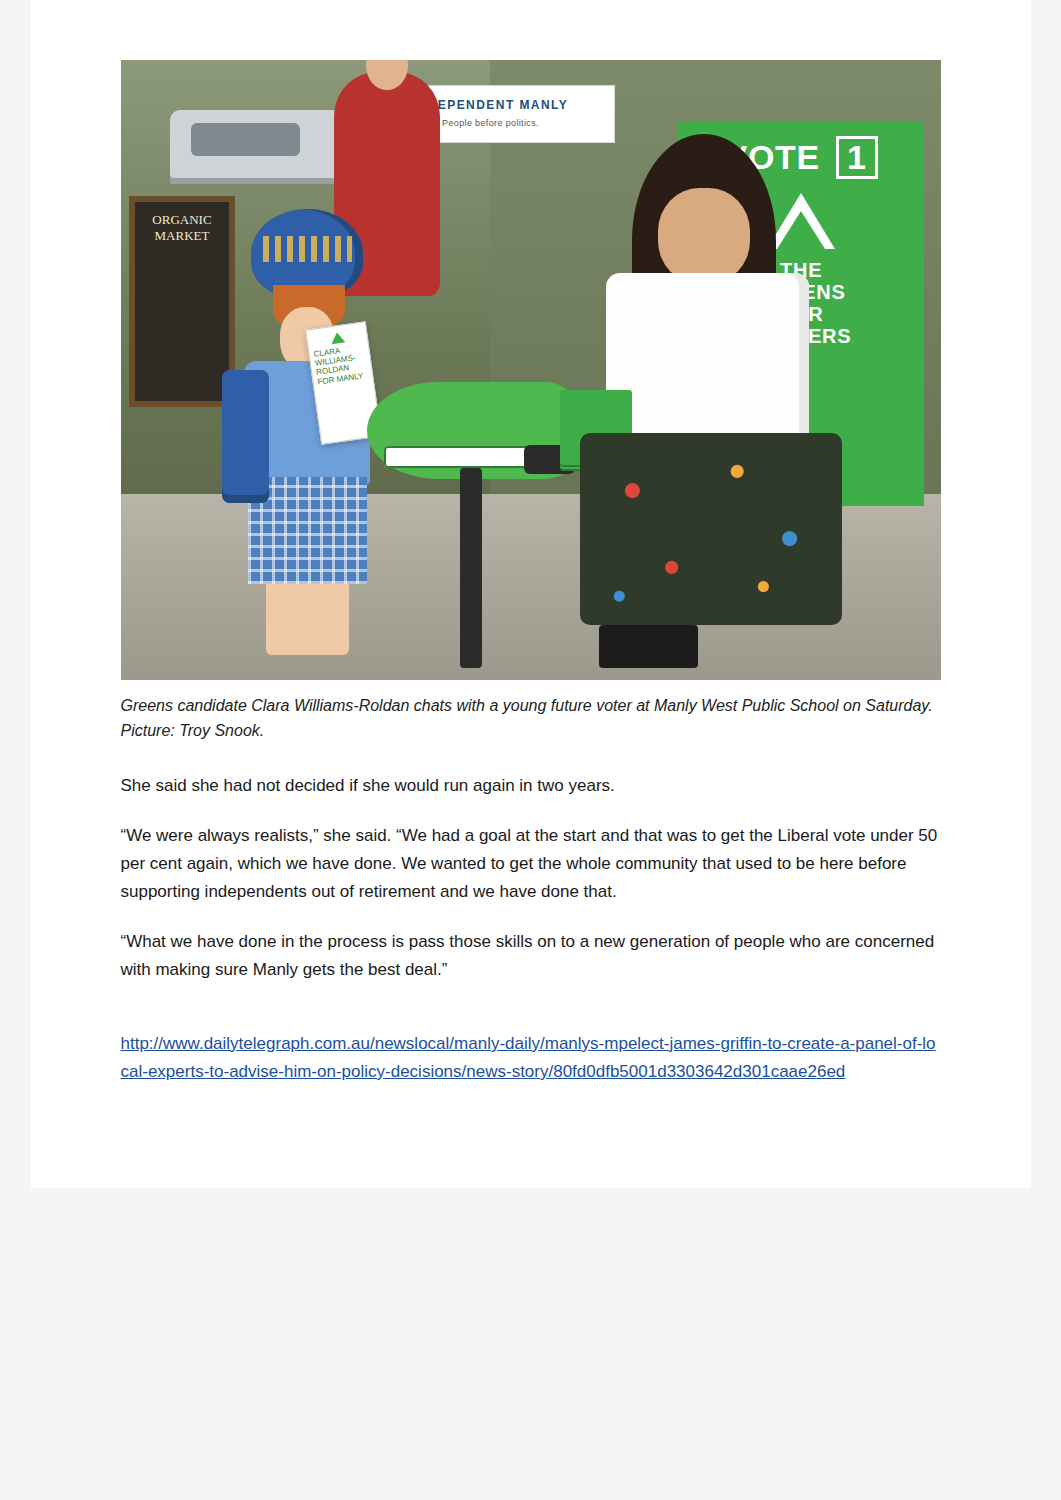ORGANIC
MARKET
INDEPENDENT MANLY People before politics.
VOTE 1
THE GREENS FOR MATTERS
CLARA WILLIAMS-ROLDAN
FOR MANLY
Greens candidate Clara Williams-Roldan chats with a young future voter at Manly West Public School on Saturday. Picture: Troy Snook.
She said she had not decided if she would run again in two years.
“We were always realists,” she said. “We had a goal at the start and that was to get the Liberal vote under 50 per cent again, which we have done. We wanted to get the whole community that used to be here before supporting independents out of retirement and we have done that.
“What we have done in the process is pass those skills on to a new generation of people who are concerned with making sure Manly gets the best deal.”
http://www.dailytelegraph.com.au/newslocal/manly-daily/manlys-mpelect-james-griffin-to-create-a-panel-of-local-experts-to-advise-him-on-policy-decisions/news-story/80fd0dfb5001d3303642d301caae26ed